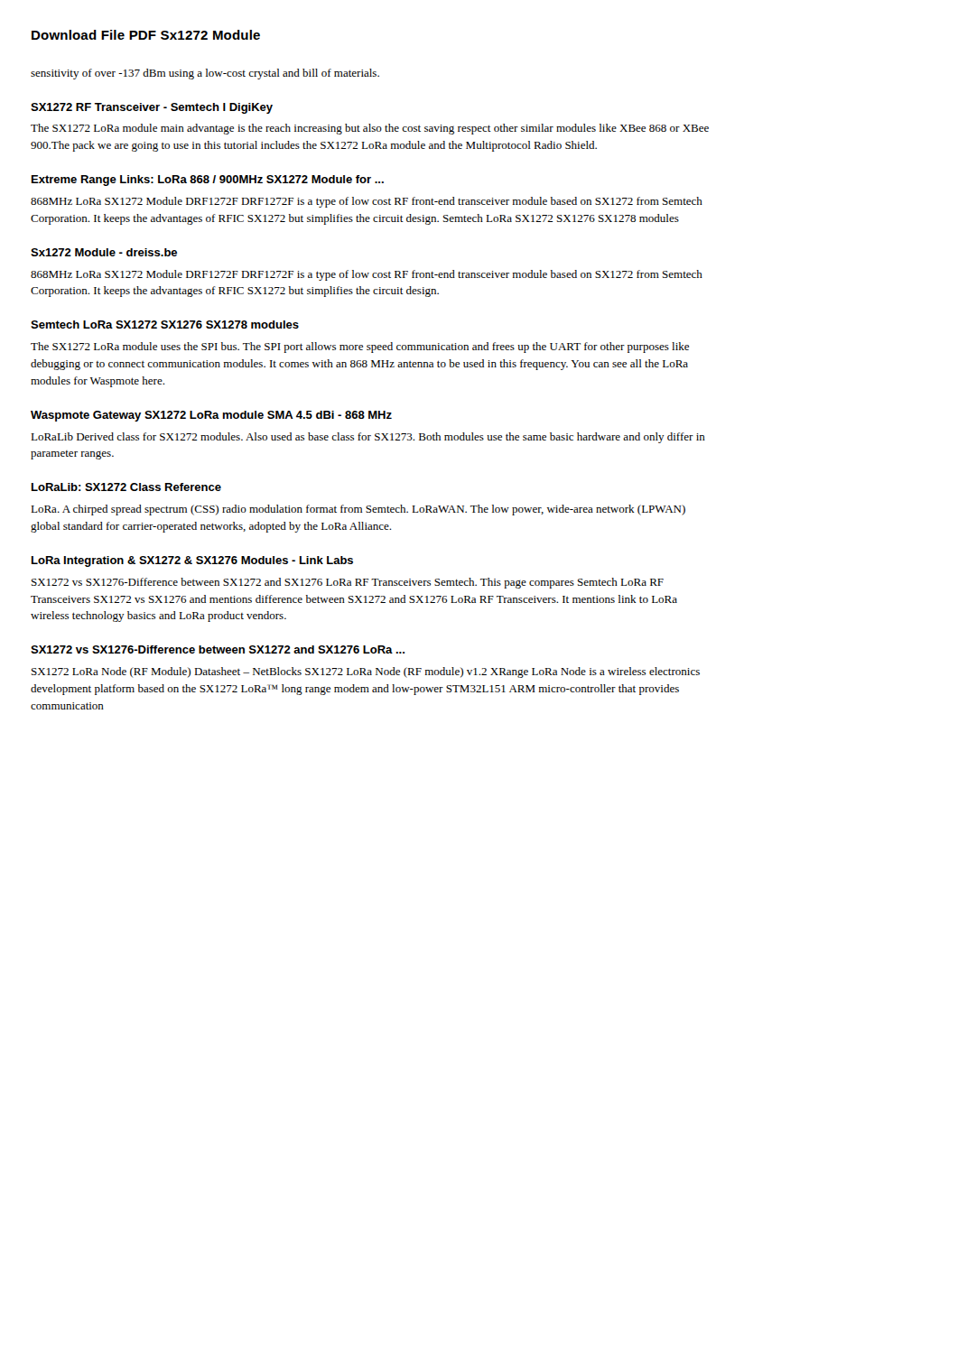Download File PDF Sx1272 Module
sensitivity of over -137 dBm using a low-cost crystal and bill of materials.
SX1272 RF Transceiver - Semtech l DigiKey
The SX1272 LoRa module main advantage is the reach increasing but also the cost saving respect other similar modules like XBee 868 or XBee 900.The pack we are going to use in this tutorial includes the SX1272 LoRa module and the Multiprotocol Radio Shield.
Extreme Range Links: LoRa 868 / 900MHz SX1272 Module for ...
868MHz LoRa SX1272 Module DRF1272F DRF1272F is a type of low cost RF front-end transceiver module based on SX1272 from Semtech Corporation. It keeps the advantages of RFIC SX1272 but simplifies the circuit design. Semtech LoRa SX1272 SX1276 SX1278 modules
Sx1272 Module - dreiss.be
868MHz LoRa SX1272 Module DRF1272F DRF1272F is a type of low cost RF front-end transceiver module based on SX1272 from Semtech Corporation. It keeps the advantages of RFIC SX1272 but simplifies the circuit design.
Semtech LoRa SX1272 SX1276 SX1278 modules
The SX1272 LoRa module uses the SPI bus. The SPI port allows more speed communication and frees up the UART for other purposes like debugging or to connect communication modules. It comes with an 868 MHz antenna to be used in this frequency. You can see all the LoRa modules for Waspmote here.
Waspmote Gateway SX1272 LoRa module SMA 4.5 dBi - 868 MHz
LoRaLib Derived class for SX1272 modules. Also used as base class for SX1273. Both modules use the same basic hardware and only differ in parameter ranges.
LoRaLib: SX1272 Class Reference
LoRa. A chirped spread spectrum (CSS) radio modulation format from Semtech. LoRaWAN. The low power, wide-area network (LPWAN) global standard for carrier-operated networks, adopted by the LoRa Alliance.
LoRa Integration & SX1272 & SX1276 Modules - Link Labs
SX1272 vs SX1276-Difference between SX1272 and SX1276 LoRa RF Transceivers Semtech. This page compares Semtech LoRa RF Transceivers SX1272 vs SX1276 and mentions difference between SX1272 and SX1276 LoRa RF Transceivers. It mentions link to LoRa wireless technology basics and LoRa product vendors.
SX1272 vs SX1276-Difference between SX1272 and SX1276 LoRa ...
SX1272 LoRa Node (RF Module) Datasheet – NetBlocks SX1272 LoRa Node (RF module) v1.2 XRange LoRa Node is a wireless electronics development platform based on the SX1272 LoRa™ long range modem and low-power STM32L151 ARM micro-controller that provides communication